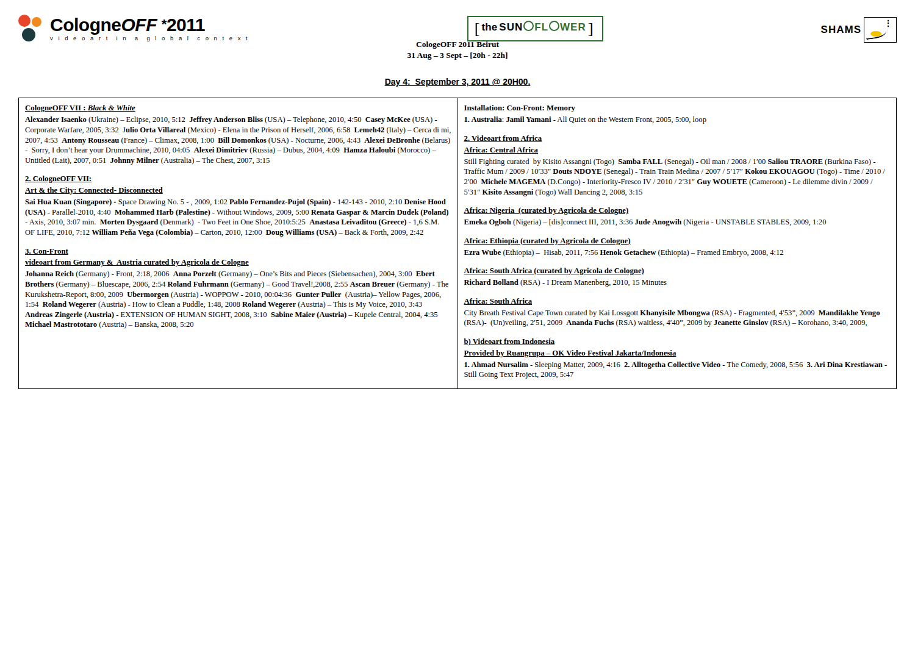CologneOFF *2011
v i d e o a r t i n a g l o b a l c o n t e x t
[ the SUN FL WER ]
SHAMS
⋮
CologeOFF 2011 Beirut
31 Aug – 3 Sept – [20h - 22h]
Day 4: September 3, 2011 @ 20H00.
| CologneOFF VII : Black & White Alexander Isaenko (Ukraine) – Eclipse, 2010, 5:12 Jeffrey Anderson Bliss (USA) – Telephone, 2010, 4:50 Casey McKee (USA) - Corporate Warfare, 2005, 3:32 J ulio Orta Villareal (Mexico) - Elena in the Prison of Herself, 2006, 6:58 Lemeh42 (Italy) – Cerca di mi, 2007, 4:53 Antony Rousseau (France) – Climax, 2008, 1:00 Bill Domonkos (USA) - Nocturne, 2006, 4:43 Alexei DeBronhe (Belarus) - Sorry, I don’t hear your Drummachine, 2010, 04:05 Alexei Dimitriev (Russia) – Dubus, 2004, 4:09 Hamza Haloubi (Morocco) – Untitled (Lait), 2007, 0:51 Johnny Milner (Australia) – The Chest, 2007, 3:15 2. CologneOFF VII: Art & the City: Connected- Disconnected Sai Hua Kuan (Singapore) - Space Drawing No. 5 - , 2009, 1:02 Pablo Fernandez-Pujol (Spain) - 142-143 - 2010, 2:10 Denise Hood (USA) - Parallel-2010, 4:40 Mohammed Harb (Palestine) - Without Windows, 2009, 5:00 Renata Gaspar & Marcin Dudek (Poland) - Axis, 2010, 3:07 min. Morten Dysgaard (Denmark) - Two Feet in One Shoe, 2010:5:25 Anastasa Leivaditou (Greece) - 1,6 S.M. OF LIFE, 2010, 7:12 William Peña Vega (Colombia) – Carton, 2010, 12:00 Doug Williams (USA) – Back & Forth, 2009, 2:42 3. Con-Front videoart from Germany & Austria curated by Agricola de Cologne Johanna Reich (Germany) - Front, 2:18, 2006 Anna Porzelt (Germany) – One’s Bits and Pieces (Siebensachen), 2004, 3:00 Ebert Brothers (Germany) – Bluescape, 2006, 2:54 Roland Fuhrmann (Germany) – Good Travel!,2008, 2:55 Ascan Breuer (Germany) - The Kurukshetra-Report, 8:00, 2009 Ubermorgen (Austria) - WOPPOW - 2010, 00:04:36 Gunter Puller (Austria)– Yellow Pages, 2006, 1:54 Roland Wegerer (Austria) - How to Clean a Puddle, 1:48, 2008 Roland Wegerer (Austria) – This is My Voice, 2010, 3:43 Andreas Zingerle (Austria) - EXTENSION OF HUMAN SIGHT, 2008, 3:10 Sabine Maier (Austria) – Kupele Central, 2004, 4:35 Michael Mastrototaro (Austria) – Banska, 2008, 5:20 | Installation: Con-Front: Memory 1. Australia : Jamil Yamani - All Quiet on the Western Front, 2005, 5:00, loop 2. Videoart from Africa Africa: Central Africa Still Fighting curated by Kisito Assangni (Togo) Samba FALL (Senegal) - Oil man / 2008 / 1′00 Saliou TRAORE (Burkina Faso) - Traffic Mum / 2009 / 10′33″ Douts NDOYE (Senegal) - Train Train Medina / 2007 / 5′17″ Kokou EKOUAGOU (Togo) - Time / 2010 / 2′00 Michele MAGEMA (D.Congo) - Interiority-Fresco IV / 2010 / 2′31″ Guy WOUETE (Cameroon) - Le dilemme divin / 2009 / 5′31″ Kisito Assangni (Togo) Wall Dancing 2, 2008, 3:15 Africa: Nigeria (curated by Agricola de Cologne) Emeka Ogboh (Nigeria) – [dis]connect III, 2011, 3:36 Jude Anogwih (Nigeria - UNSTABLE STABLES, 2009, 1:20 Africa: Ethiopia (curated by Agricola de Cologne) Ezra Wube (Ethiopia) – Hisab, 2011, 7:56 Henok Getachew (Ethiopia) – Framed Embryo, 2008, 4:12 Africa: South Africa (curated by Agricola de Cologne) Richard Bolland (RSA) - I Dream Manenberg, 2010, 15 Minutes Africa: South Africa City Breath Festival Cape Town curated by Kai Lossgott Khanyisile Mbongwa (RSA) - Fragmented, 4′53”, 2009 Mandilakhe Yengo (RSA)- (Un)veiling, 2′51, 2009 Ananda Fuchs (RSA) waitless, 4′40”, 2009 by Jeanette Ginslov (RSA) – Korohano, 3:40, 2009, b) Videoart from Indonesia Provided by Ruangrupa – OK Video Festival Jakarta/Indonesia 1. Ahmad Nursalim - Sleeping Matter, 2009, 4:16 2. Alltogetha Collective Video - The Comedy, 2008, 5:56 3. Ari Dina Krestiawan - Still Going Text Project, 2009, 5:47 |